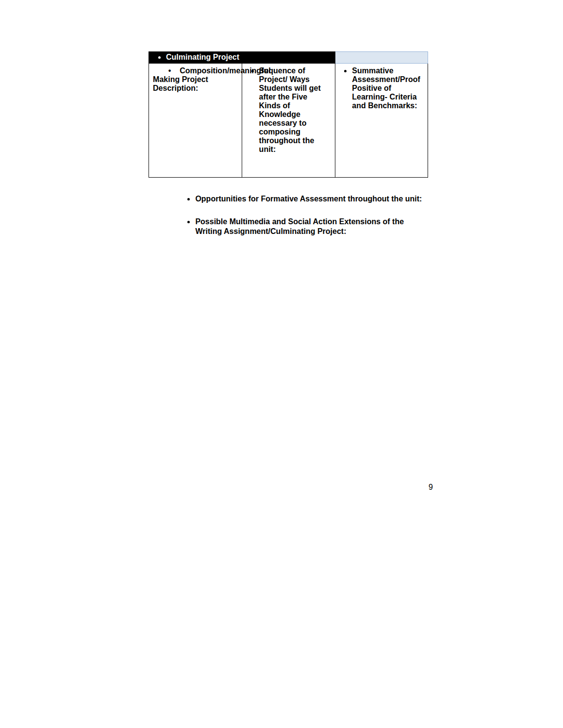| Culminating Project | |
| • Composition/meaningful Making Project Description: | Sequence of Project/ Ways Students will get after the Five Kinds of Knowledge necessary to composing throughout the unit: | Summative Assessment/Proof Positive of Learning- Criteria and Benchmarks: |
Opportunities for Formative Assessment throughout the unit:
Possible Multimedia and Social Action Extensions of the Writing Assignment/Culminating Project:
9